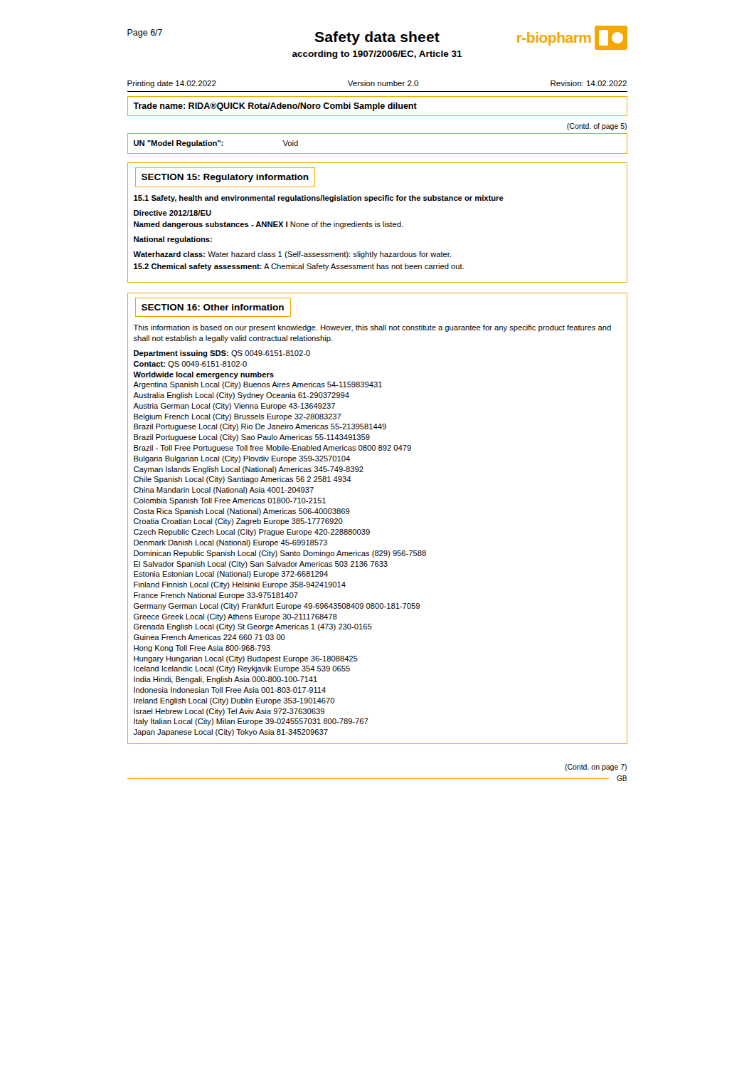Page 6/7
Safety data sheet
according to 1907/2006/EC, Article 31
r-biopharm
Printing date 14.02.2022
Version number 2.0
Revision: 14.02.2022
Trade name: RIDA®QUICK Rota/Adeno/Noro Combi Sample diluent
(Contd. of page 5)
UN "Model Regulation":
Void
SECTION 15: Regulatory information
15.1 Safety, health and environmental regulations/legislation specific for the substance or mixture
Directive 2012/18/EU
Named dangerous substances - ANNEX I None of the ingredients is listed.
National regulations:
Waterhazard class: Water hazard class 1 (Self-assessment): slightly hazardous for water.
15.2 Chemical safety assessment: A Chemical Safety Assessment has not been carried out.
SECTION 16: Other information
This information is based on our present knowledge. However, this shall not constitute a guarantee for any specific product features and shall not establish a legally valid contractual relationship.
Department issuing SDS: QS 0049-6151-8102-0
Contact: QS 0049-6151-8102-0
Worldwide local emergency numbers
Argentina Spanish Local (City) Buenos Aires Americas 54-1159839431
Australia English Local (City) Sydney Oceania 61-290372994
Austria German Local (City) Vienna Europe 43-13649237
Belgium French Local (City) Brussels Europe 32-28083237
Brazil Portuguese Local (City) Rio De Janeiro Americas 55-2139581449
Brazil Portuguese Local (City) Sao Paulo Americas 55-1143491359
Brazil - Toll Free Portuguese Toll free Mobile-Enabled Americas 0800 892 0479
Bulgaria Bulgarian Local (City) Plovdiv Europe 359-32570104
Cayman Islands English Local (National) Americas 345-749-8392
Chile Spanish Local (City) Santiago Americas 56 2 2581 4934
China Mandarin Local (National) Asia 4001-204937
Colombia Spanish Toll Free Americas 01800-710-2151
Costa Rica Spanish Local (National) Americas 506-40003869
Croatia Croatian Local (City) Zagreb Europe 385-17776920
Czech Republic Czech Local (City) Prague Europe 420-228880039
Denmark Danish Local (National) Europe 45-69918573
Dominican Republic Spanish Local (City) Santo Domingo Americas (829) 956-7588
El Salvador Spanish Local (City) San Salvador Americas 503 2136 7633
Estonia Estonian Local (National) Europe 372-6681294
Finland Finnish Local (City) Helsinki Europe 358-942419014
France French National Europe 33-975181407
Germany German Local (City) Frankfurt Europe 49-69643508409 0800-181-7059
Greece Greek Local (City) Athens Europe 30-2111768478
Grenada English Local (City) St George Americas 1 (473) 230-0165
Guinea French Americas 224 660 71 03 00
Hong Kong Toll Free Asia 800-968-793
Hungary Hungarian Local (City) Budapest Europe 36-18088425
Iceland Icelandic Local (City) Reykjavik Europe 354 539 0655
India Hindi, Bengali, English Asia 000-800-100-7141
Indonesia Indonesian Toll Free Asia 001-803-017-9114
Ireland English Local (City) Dublin Europe 353-19014670
Israel Hebrew Local (City) Tel Aviv Asia 972-37630639
Italy Italian Local (City) Milan Europe 39-0245557031 800-789-767
Japan Japanese Local (City) Tokyo Asia 81-345209637
(Contd. on page 7)
GB